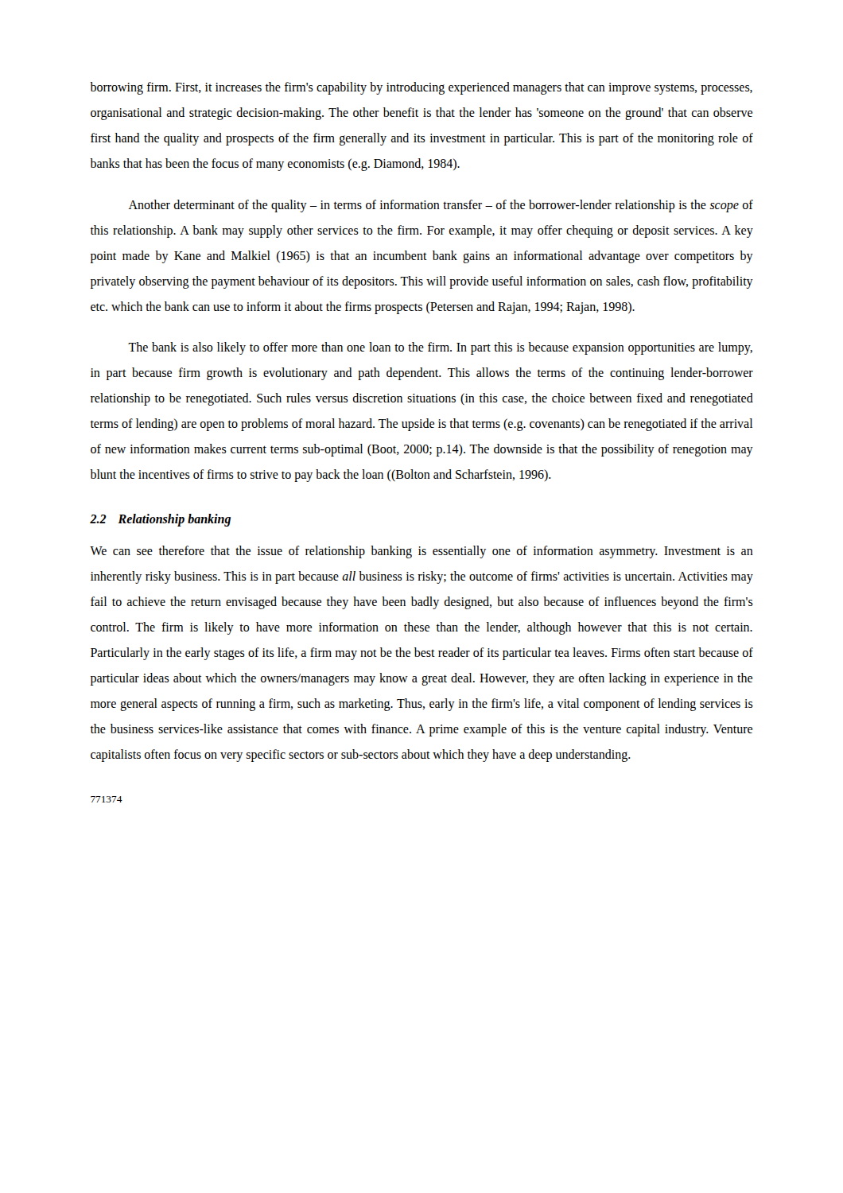borrowing firm. First, it increases the firm's capability by introducing experienced managers that can improve systems, processes, organisational and strategic decision-making. The other benefit is that the lender has 'someone on the ground' that can observe first hand the quality and prospects of the firm generally and its investment in particular. This is part of the monitoring role of banks that has been the focus of many economists (e.g. Diamond, 1984).
Another determinant of the quality – in terms of information transfer – of the borrower-lender relationship is the scope of this relationship. A bank may supply other services to the firm. For example, it may offer chequing or deposit services. A key point made by Kane and Malkiel (1965) is that an incumbent bank gains an informational advantage over competitors by privately observing the payment behaviour of its depositors. This will provide useful information on sales, cash flow, profitability etc. which the bank can use to inform it about the firms prospects (Petersen and Rajan, 1994; Rajan, 1998).
The bank is also likely to offer more than one loan to the firm. In part this is because expansion opportunities are lumpy, in part because firm growth is evolutionary and path dependent. This allows the terms of the continuing lender-borrower relationship to be renegotiated. Such rules versus discretion situations (in this case, the choice between fixed and renegotiated terms of lending) are open to problems of moral hazard. The upside is that terms (e.g. covenants) can be renegotiated if the arrival of new information makes current terms sub-optimal (Boot, 2000; p.14). The downside is that the possibility of renegotion may blunt the incentives of firms to strive to pay back the loan ((Bolton and Scharfstein, 1996).
2.2 Relationship banking
We can see therefore that the issue of relationship banking is essentially one of information asymmetry. Investment is an inherently risky business. This is in part because all business is risky; the outcome of firms' activities is uncertain. Activities may fail to achieve the return envisaged because they have been badly designed, but also because of influences beyond the firm's control. The firm is likely to have more information on these than the lender, although however that this is not certain. Particularly in the early stages of its life, a firm may not be the best reader of its particular tea leaves. Firms often start because of particular ideas about which the owners/managers may know a great deal. However, they are often lacking in experience in the more general aspects of running a firm, such as marketing. Thus, early in the firm's life, a vital component of lending services is the business services-like assistance that comes with finance. A prime example of this is the venture capital industry. Venture capitalists often focus on very specific sectors or sub-sectors about which they have a deep understanding.
771374